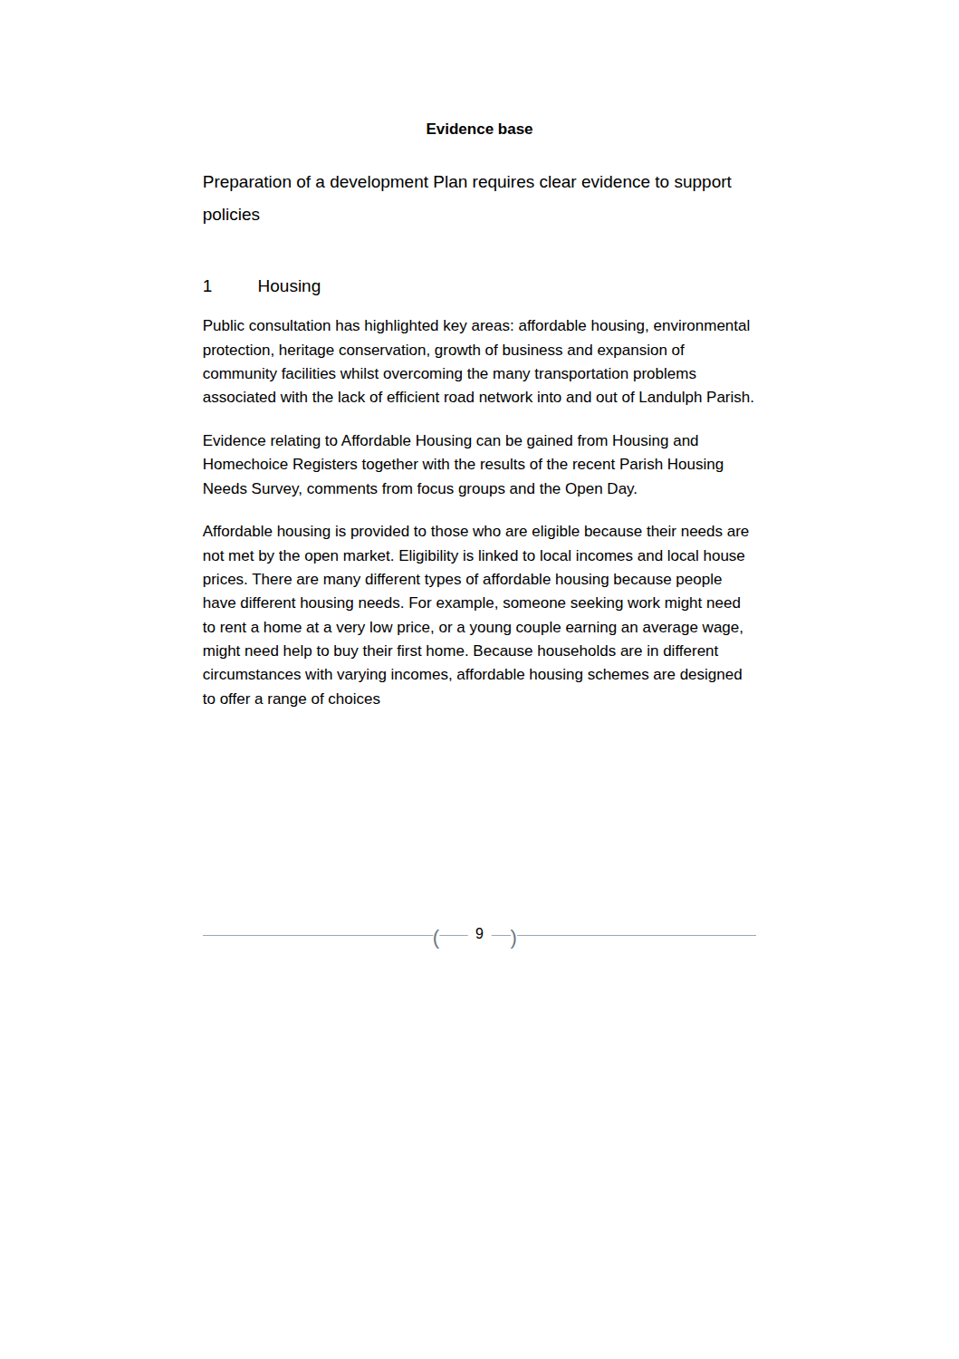Evidence base
Preparation of a development Plan requires clear evidence to support policies
1 Housing
Public consultation has highlighted key areas: affordable housing, environmental protection, heritage conservation, growth of business and expansion of community facilities whilst overcoming the many transportation problems associated with the lack of efficient road network into and out of Landulph Parish.
Evidence relating to Affordable Housing can be gained from Housing and Homechoice Registers together with the results of the recent Parish Housing Needs Survey, comments from focus groups and the Open Day.
Affordable housing is provided to those who are eligible because their needs are not met by the open market. Eligibility is linked to local incomes and local house prices. There are many different types of affordable housing because people have different housing needs. For example, someone seeking work might need to rent a home at a very low price, or a young couple earning an average wage, might need help to buy their first home. Because households are in different circumstances with varying incomes, affordable housing schemes are designed to offer a range of choices
( 9 )